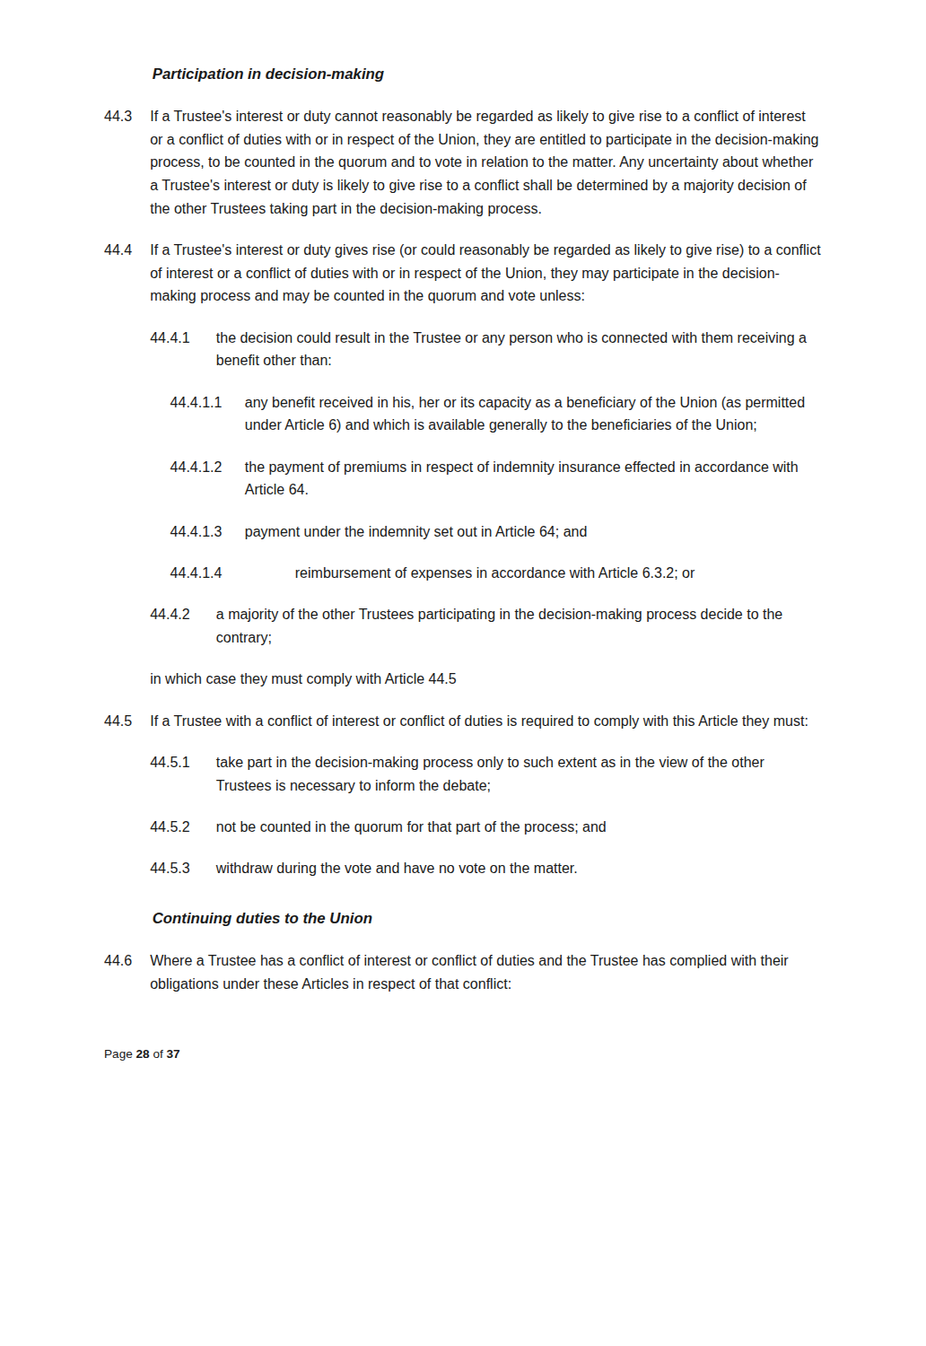Participation in decision-making
44.3
If a Trustee's interest or duty cannot reasonably be regarded as likely to give rise to a conflict of interest or a conflict of duties with or in respect of the Union, they are entitled to participate in the decision-making process, to be counted in the quorum and to vote in relation to the matter. Any uncertainty about whether a Trustee's interest or duty is likely to give rise to a conflict shall be determined by a majority decision of the other Trustees taking part in the decision-making process.
44.4
If a Trustee's interest or duty gives rise (or could reasonably be regarded as likely to give rise) to a conflict of interest or a conflict of duties with or in respect of the Union, they may participate in the decision-making process and may be counted in the quorum and vote unless:
44.4.1
the decision could result in the Trustee or any person who is connected with them receiving a benefit other than:
44.4.1.1
any benefit received in his, her or its capacity as a beneficiary of the Union (as permitted under Article 6) and which is available generally to the beneficiaries of the Union;
44.4.1.2
the payment of premiums in respect of indemnity insurance effected in accordance with Article 64.
44.4.1.3
payment under the indemnity set out in Article 64; and
44.4.1.4
reimbursement of expenses in accordance with Article 6.3.2; or
44.4.2
a majority of the other Trustees participating in the decision-making process decide to the contrary;
in which case they must comply with Article 44.5
44.5
If a Trustee with a conflict of interest or conflict of duties is required to comply with this Article they must:
44.5.1
take part in the decision-making process only to such extent as in the view of the other Trustees is necessary to inform the debate;
44.5.2
not be counted in the quorum for that part of the process; and
44.5.3
withdraw during the vote and have no vote on the matter.
Continuing duties to the Union
44.6
Where a Trustee has a conflict of interest or conflict of duties and the Trustee has complied with their obligations under these Articles in respect of that conflict:
Page 28 of 37